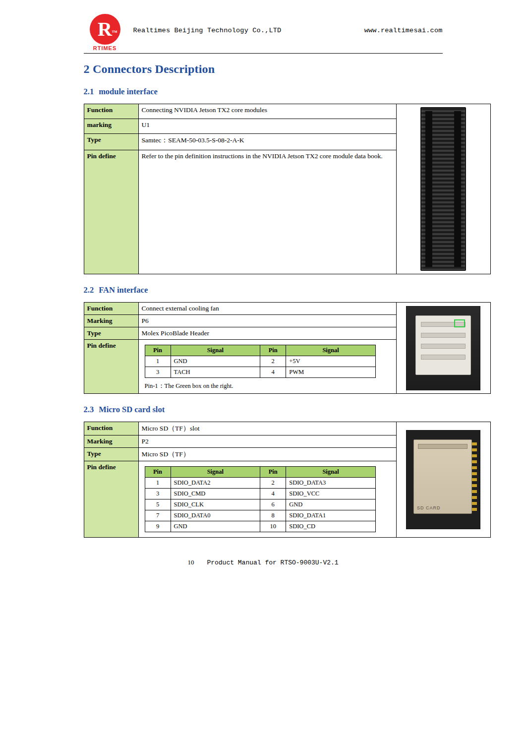R™ RTIMES
Realtimes Beijing Technology Co.,LTD www.realtimesai.com
2 Connectors Description
2.1module interface
| Function | Connecting NVIDIA Jetson TX2 core modules | |
| marking | U1 |
| Type | Samtec：SEAM-50-03.5-S-08-2-A-K |
| Pin define | Refer to the pin definition instructions in the NVIDIA Jetson TX2 core module data book. |
2.2 FAN interface
| Function | Connect external cooling fan | |
| Marking | P6 |
| Type | Molex PicoBlade Header |
| Pin define | / Pin / Signal / Pin / Signal / / --- / --- / --- / --- / / 1 / GND / 2 / +5V / / 3 / TACH / 4 / PWM / Pin-1：The Green box on the right. |
2.3 Micro SD card slot
| Function | Micro SD（TF）slot | SD CARD |
| Marking | P2 |
| Type | Micro SD（TF） |
| Pin define | / Pin / Signal / Pin / Signal / / --- / --- / --- / --- / / 1 / SDIO_DATA2 / 2 / SDIO_DATA3 / / 3 / SDIO_CMD / 4 / SDIO_VCC / / 5 / SDIO_CLK / 6 / GND / / 7 / SDIO_DATA0 / 8 / SDIO_DATA1 / / 9 / GND / 10 / SDIO_CD / |
10 Product Manual for RTSO-9003U-V2.1